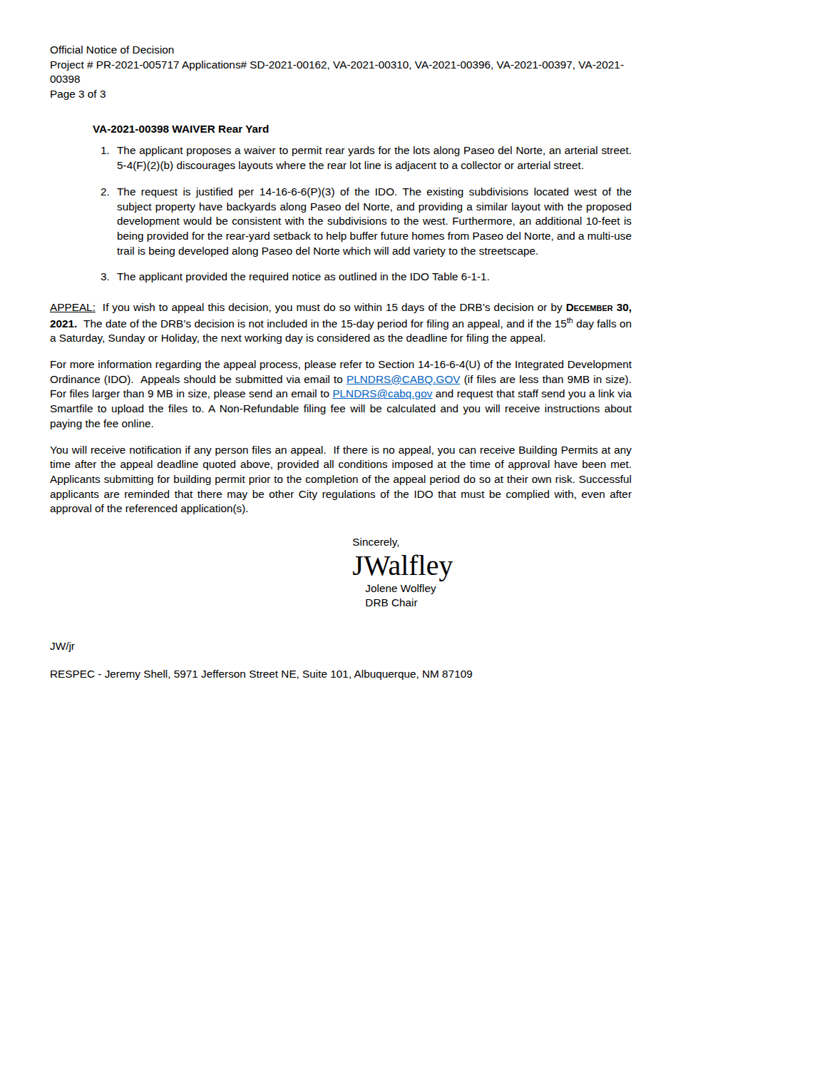Official Notice of Decision
Project # PR-2021-005717 Applications# SD-2021-00162, VA-2021-00310, VA-2021-00396, VA-2021-00397, VA-2021-00398
Page 3 of 3
VA-2021-00398 WAIVER Rear Yard
The applicant proposes a waiver to permit rear yards for the lots along Paseo del Norte, an arterial street. 5-4(F)(2)(b) discourages layouts where the rear lot line is adjacent to a collector or arterial street.
The request is justified per 14-16-6-6(P)(3) of the IDO. The existing subdivisions located west of the subject property have backyards along Paseo del Norte, and providing a similar layout with the proposed development would be consistent with the subdivisions to the west. Furthermore, an additional 10-feet is being provided for the rear-yard setback to help buffer future homes from Paseo del Norte, and a multi-use trail is being developed along Paseo del Norte which will add variety to the streetscape.
The applicant provided the required notice as outlined in the IDO Table 6-1-1.
APPEAL: If you wish to appeal this decision, you must do so within 15 days of the DRB’s decision or by December 30, 2021. The date of the DRB’s decision is not included in the 15-day period for filing an appeal, and if the 15th day falls on a Saturday, Sunday or Holiday, the next working day is considered as the deadline for filing the appeal.
For more information regarding the appeal process, please refer to Section 14-16-6-4(U) of the Integrated Development Ordinance (IDO). Appeals should be submitted via email to PLNDRS@CABQ.GOV (if files are less than 9MB in size). For files larger than 9 MB in size, please send an email to PLNDRS@cabq.gov and request that staff send you a link via Smartfile to upload the files to. A Non-Refundable filing fee will be calculated and you will receive instructions about paying the fee online.
You will receive notification if any person files an appeal. If there is no appeal, you can receive Building Permits at any time after the appeal deadline quoted above, provided all conditions imposed at the time of approval have been met. Applicants submitting for building permit prior to the completion of the appeal period do so at their own risk. Successful applicants are reminded that there may be other City regulations of the IDO that must be complied with, even after approval of the referenced application(s).
Sincerely,
JWalfley
Jolene Wolfley
DRB Chair
JW/jr
RESPEC - Jeremy Shell, 5971 Jefferson Street NE, Suite 101, Albuquerque, NM 87109